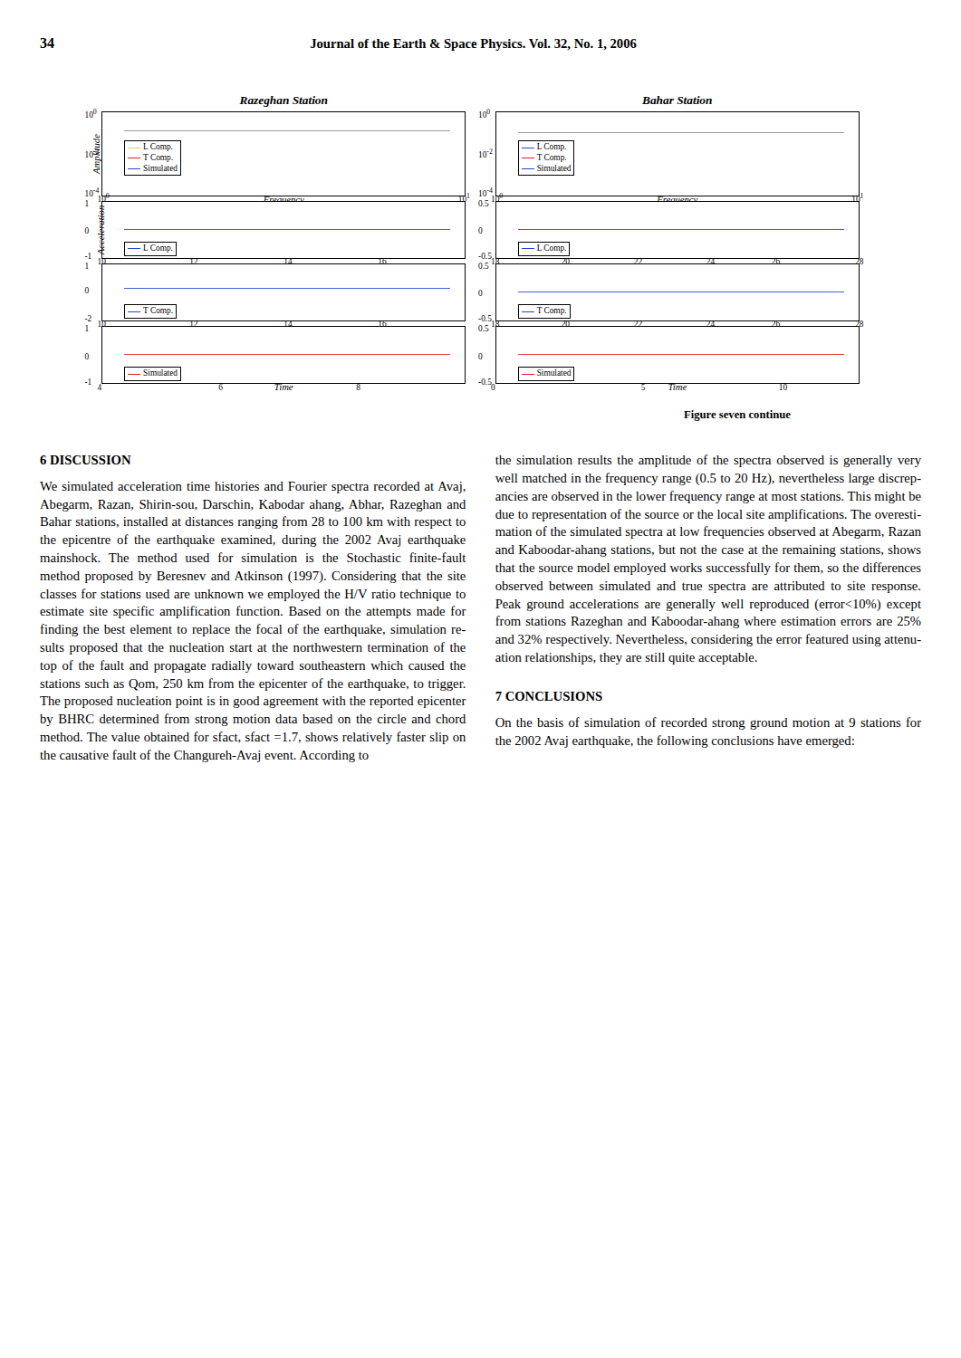34
Journal of the Earth & Space Physics. Vol. 32, No. 1, 2006
Razeghan Station
Amplitude 100 10-2 10-4 100 101 Frequency
L Comp.
T Comp.
Simulated
Acceleration 1 0 -1 10 12 14 16
L Comp.
1 0 -2 10 12 14 16
T Comp.
1 0 -1 4 6 8 Time
Simulated
Bahar Station
100 10-2 10-4 100 101 Frequency
L Comp.
T Comp.
Simulated
0.5 0 -0.5 18 20 22 24 26 28
L Comp.
0.5 0 -0.5 18 20 22 24 26 28
T Comp.
0.5 0 -0.5 0 5 10 Time
Simulated
Figure seven continue
6 Discussion
We simulated acceleration time histories and Fourier spectra recorded at Avaj, Abegarm, Razan, Shirin-sou, Darschin, Kabodar ahang, Abhar, Razeghan and Bahar stations, installed at distances ranging from 28 to 100 km with respect to the epicentre of the earthquake examined, during the 2002 Avaj earthquake mainshock. The method used for simulation is the Stochastic finite-fault method proposed by Beresnev and Atkinson (1997). Considering that the site classes for stations used are unknown we employed the H/V ratio technique to estimate site specific amplification function. Based on the attempts made for finding the best element to replace the focal of the earthquake, simulation results proposed that the nucleation start at the northwestern termination of the top of the fault and propagate radially toward southeastern which caused the stations such as Qom, 250 km from the epicenter of the earthquake, to trigger. The proposed nucleation point is in good agreement with the reported epicenter by BHRC determined from strong motion data based on the circle and chord method. The value obtained for sfact, sfact =1.7, shows relatively faster slip on the causative fault of the Changureh-Avaj event. According to
the simulation results the amplitude of the spectra observed is generally very well matched in the frequency range (0.5 to 20 Hz), nevertheless large discrepancies are observed in the lower frequency range at most stations. This might be due to representation of the source or the local site amplifications. The overestimation of the simulated spectra at low frequencies observed at Abegarm, Razan and Kaboodar-ahang stations, but not the case at the remaining stations, shows that the source model employed works successfully for them, so the differences observed between simulated and true spectra are attributed to site response. Peak ground accelerations are generally well reproduced (error<10%) except from stations Razeghan and Kaboodar-ahang where estimation errors are 25% and 32% respectively. Nevertheless, considering the error featured using attenuation relationships, they are still quite acceptable.
7 Conclusions
On the basis of simulation of recorded strong ground motion at 9 stations for the 2002 Avaj earthquake, the following conclusions have emerged: